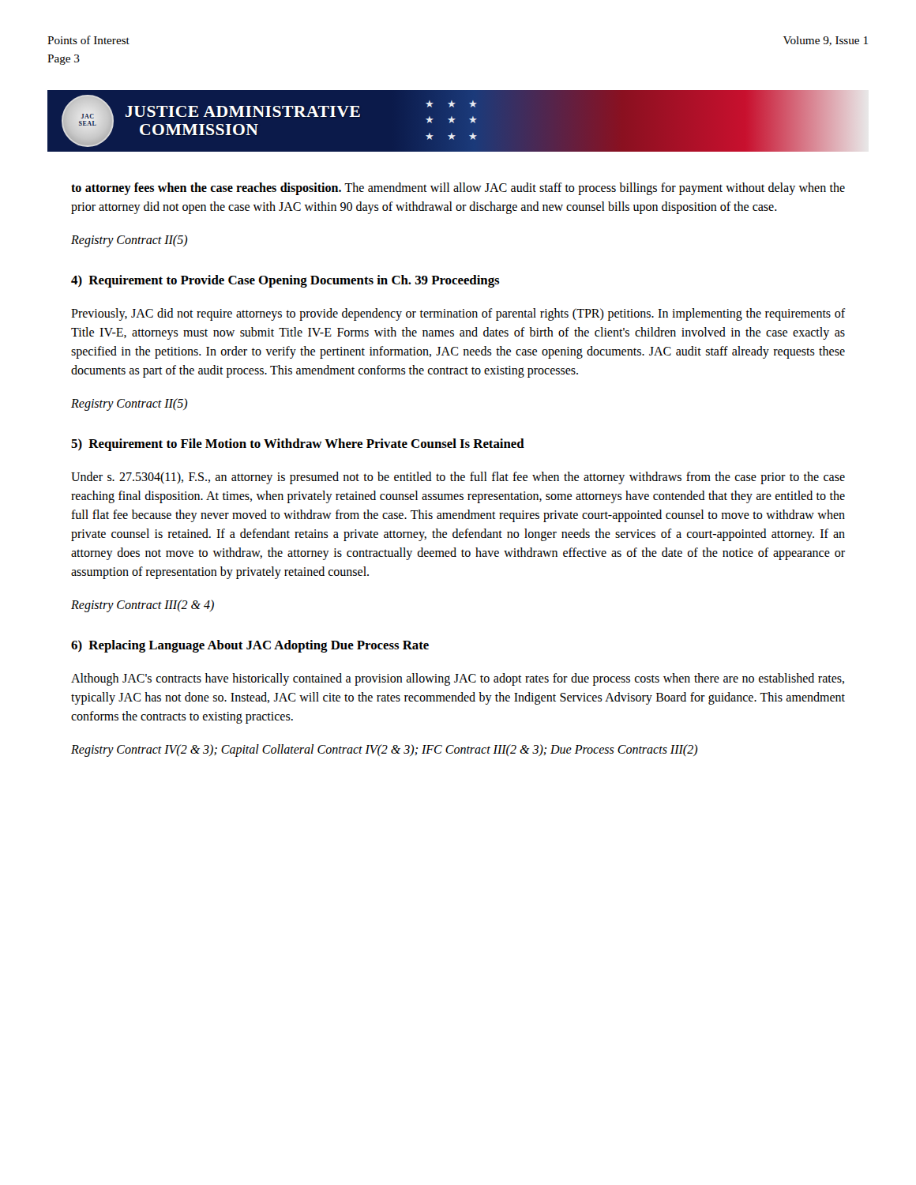Points of Interest
Page 3
Volume 9, Issue 1
JAC
SEAL
JUSTICE ADMINISTRATIVECOMMISSION
★ ★ ★
★ ★ ★
★ ★ ★
to attorney fees when the case reaches disposition. The amendment will allow JAC audit staff to process billings for payment without delay when the prior attorney did not open the case with JAC within 90 days of withdrawal or discharge and new counsel bills upon disposition of the case.
Registry Contract II(5)
4) Requirement to Provide Case Opening Documents in Ch. 39 Proceedings
Previously, JAC did not require attorneys to provide dependency or termination of parental rights (TPR) petitions. In implementing the requirements of Title IV-E, attorneys must now submit Title IV-E Forms with the names and dates of birth of the client's children involved in the case exactly as specified in the petitions. In order to verify the pertinent information, JAC needs the case opening documents. JAC audit staff already requests these documents as part of the audit process. This amendment conforms the contract to existing processes.
Registry Contract II(5)
5) Requirement to File Motion to Withdraw Where Private Counsel Is Retained
Under s. 27.5304(11), F.S., an attorney is presumed not to be entitled to the full flat fee when the attorney withdraws from the case prior to the case reaching final disposition. At times, when privately retained counsel assumes representation, some attorneys have contended that they are entitled to the full flat fee because they never moved to withdraw from the case. This amendment requires private court-appointed counsel to move to withdraw when private counsel is retained. If a defendant retains a private attorney, the defendant no longer needs the services of a court-appointed attorney. If an attorney does not move to withdraw, the attorney is contractually deemed to have withdrawn effective as of the date of the notice of appearance or assumption of representation by privately retained counsel.
Registry Contract III(2 & 4)
6) Replacing Language About JAC Adopting Due Process Rate
Although JAC's contracts have historically contained a provision allowing JAC to adopt rates for due process costs when there are no established rates, typically JAC has not done so. Instead, JAC will cite to the rates recommended by the Indigent Services Advisory Board for guidance. This amendment conforms the contracts to existing practices.
Registry Contract IV(2 & 3); Capital Collateral Contract IV(2 & 3); IFC Contract III(2 & 3); Due Process Contracts III(2)